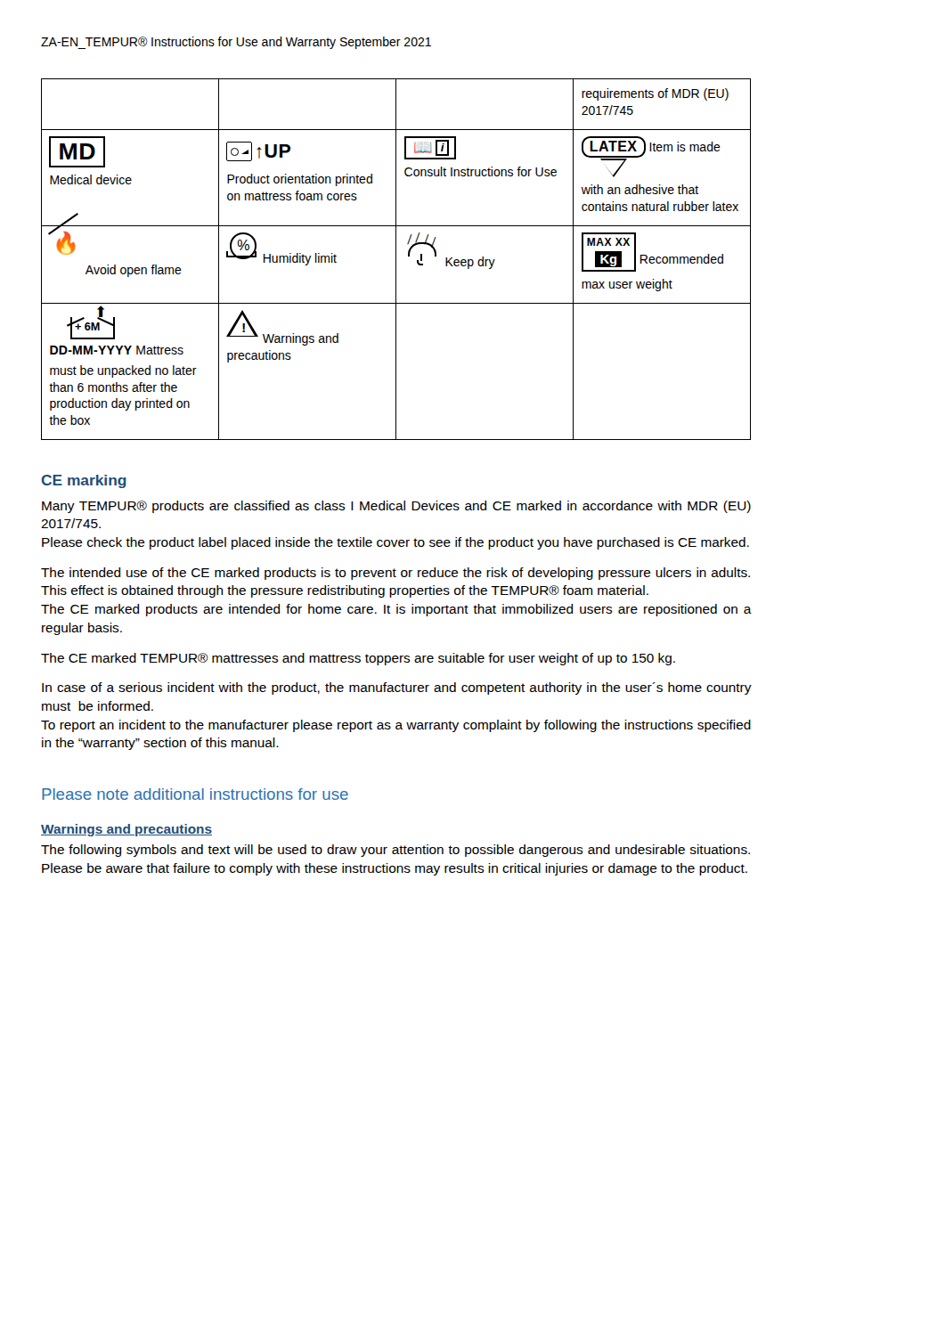ZA-EN_TEMPUR® Instructions for Use and Warranty September 2021
| | | | requirements of MDR (EU) 2017/745 |
| MD Medical device | ↑UP Product orientation printed on mattress foam cores | 📖 i Consult Instructions for Use | LATEX Item is made with an adhesive that contains natural rubber latex |
| 🔥 Avoid open flame | % Humidity limit | ❘ ❘ ❘ ❘ Keep dry | MAX XX Kg Recommended max user weight |
| ⬆ + 6M DD-MM-YYYY Mattress must be unpacked no later than 6 months after the production day printed on the box | ! Warnings and precautions | | |
CE marking
Many TEMPUR® products are classified as class I Medical Devices and CE marked in accordance with MDR (EU) 2017/745.
Please check the product label placed inside the textile cover to see if the product you have purchased is CE marked.
The intended use of the CE marked products is to prevent or reduce the risk of developing pressure ulcers in adults. This effect is obtained through the pressure redistributing properties of the TEMPUR® foam material.
The CE marked products are intended for home care. It is important that immobilized users are repositioned on a regular basis.
The CE marked TEMPUR® mattresses and mattress toppers are suitable for user weight of up to 150 kg.
In case of a serious incident with the product, the manufacturer and competent authority in the user´s home country must be informed.
To report an incident to the manufacturer please report as a warranty complaint by following the instructions specified in the “warranty” section of this manual.
Please note additional instructions for use
Warnings and precautions
The following symbols and text will be used to draw your attention to possible dangerous and undesirable situations. Please be aware that failure to comply with these instructions may results in critical injuries or damage to the product.